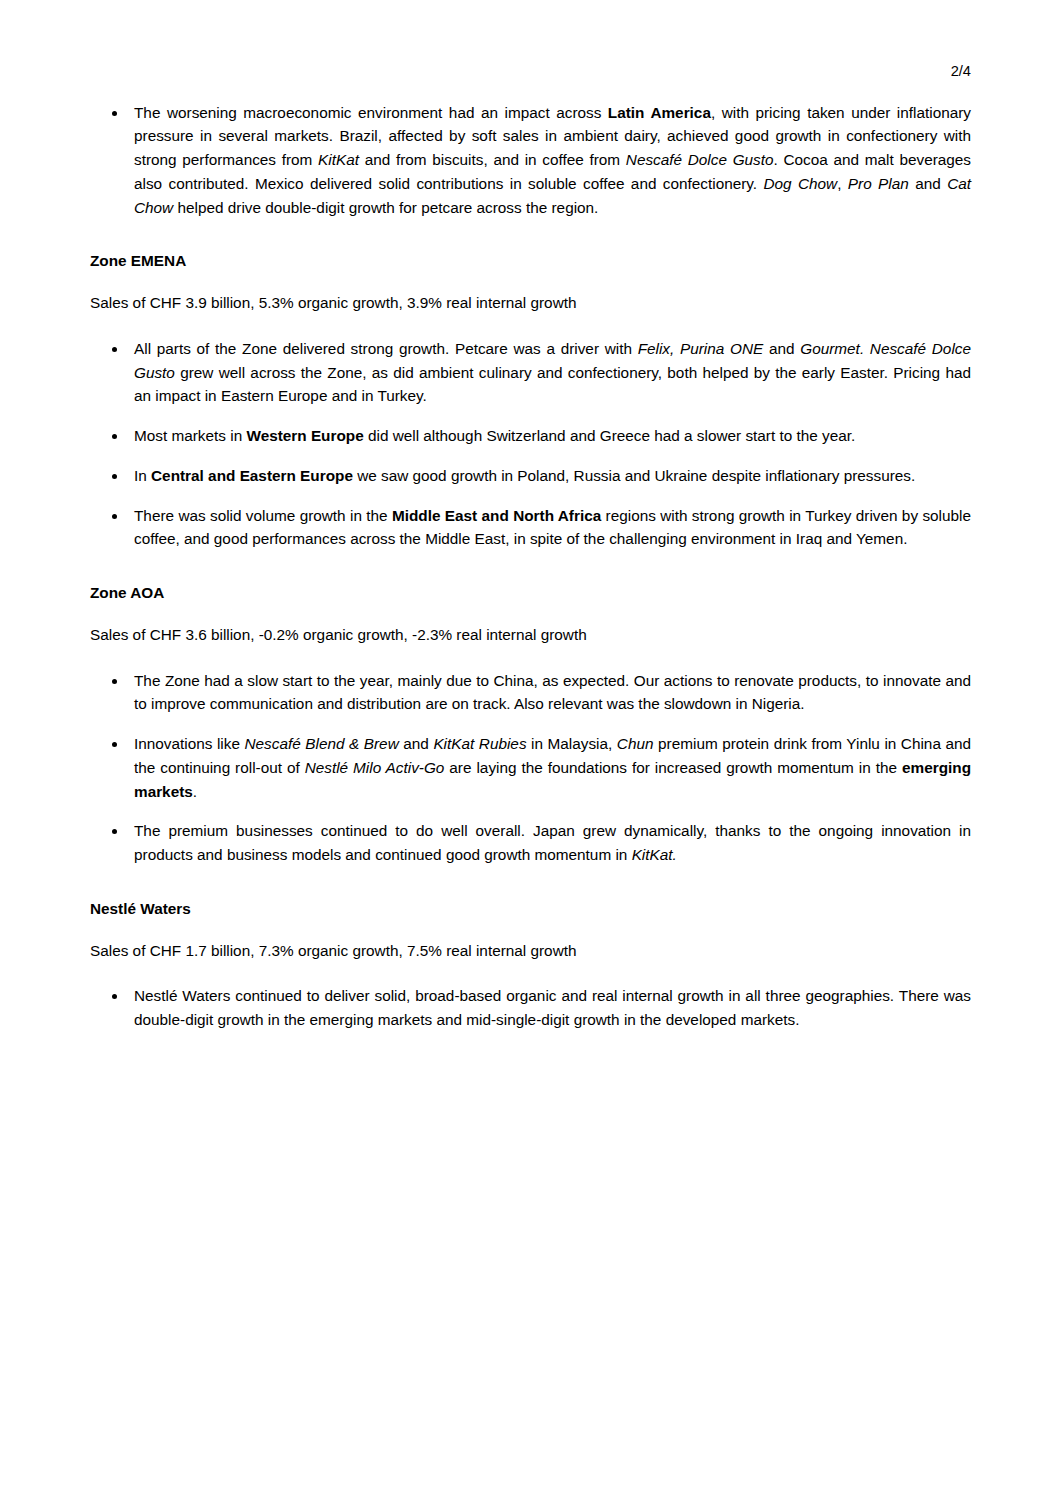2/4
The worsening macroeconomic environment had an impact across Latin America, with pricing taken under inflationary pressure in several markets. Brazil, affected by soft sales in ambient dairy, achieved good growth in confectionery with strong performances from KitKat and from biscuits, and in coffee from Nescafé Dolce Gusto. Cocoa and malt beverages also contributed. Mexico delivered solid contributions in soluble coffee and confectionery. Dog Chow, Pro Plan and Cat Chow helped drive double-digit growth for petcare across the region.
Zone EMENA
Sales of CHF 3.9 billion, 5.3% organic growth, 3.9% real internal growth
All parts of the Zone delivered strong growth. Petcare was a driver with Felix, Purina ONE and Gourmet. Nescafé Dolce Gusto grew well across the Zone, as did ambient culinary and confectionery, both helped by the early Easter. Pricing had an impact in Eastern Europe and in Turkey.
Most markets in Western Europe did well although Switzerland and Greece had a slower start to the year.
In Central and Eastern Europe we saw good growth in Poland, Russia and Ukraine despite inflationary pressures.
There was solid volume growth in the Middle East and North Africa regions with strong growth in Turkey driven by soluble coffee, and good performances across the Middle East, in spite of the challenging environment in Iraq and Yemen.
Zone AOA
Sales of CHF 3.6 billion, -0.2% organic growth, -2.3% real internal growth
The Zone had a slow start to the year, mainly due to China, as expected. Our actions to renovate products, to innovate and to improve communication and distribution are on track. Also relevant was the slowdown in Nigeria.
Innovations like Nescafé Blend & Brew and KitKat Rubies in Malaysia, Chun premium protein drink from Yinlu in China and the continuing roll-out of Nestlé Milo Activ-Go are laying the foundations for increased growth momentum in the emerging markets.
The premium businesses continued to do well overall. Japan grew dynamically, thanks to the ongoing innovation in products and business models and continued good growth momentum in KitKat.
Nestlé Waters
Sales of CHF 1.7 billion, 7.3% organic growth, 7.5% real internal growth
Nestlé Waters continued to deliver solid, broad-based organic and real internal growth in all three geographies. There was double-digit growth in the emerging markets and mid-single-digit growth in the developed markets.